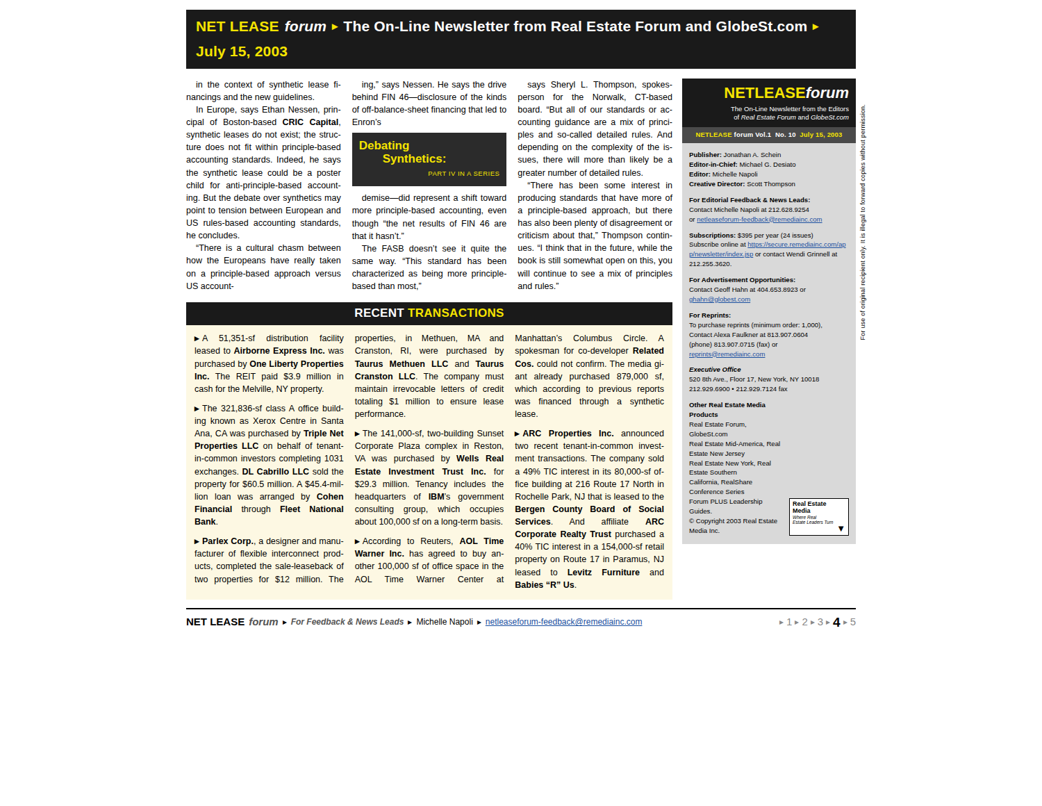NET LEASE forum ▸ The On-Line Newsletter from Real Estate Forum and GlobeSt.com ▸ July 15, 2003
in the context of synthetic lease financings and the new guidelines.
In Europe, says Ethan Nessen, principal of Boston-based CRIC Capital, synthetic leases do not exist; the structure does not fit within principle-based accounting standards. Indeed, he says the synthetic lease could be a poster child for anti-principle-based accounting. But the debate over synthetics may point to tension between European and US rules-based accounting standards, he concludes.
“There is a cultural chasm between how the Europeans have really taken on a principle-based approach versus US account-
ing,” says Nessen. He says the drive behind FIN 46—disclosure of the kinds of off-balance-sheet financing that led to Enron’s
Debating
Synthetics:
PART IV IN A SERIES
demise—did represent a shift toward more principle-based accounting, even though “the net results of FIN 46 are that it hasn’t.”
The FASB doesn’t see it quite the same way. “This standard has been characterized as being more principle-based than most,”
says Sheryl L. Thompson, spokesperson for the Norwalk, CT-based board. “But all of our standards or accounting guidance are a mix of principles and so-called detailed rules. And depending on the complexity of the issues, there will more than likely be a greater number of detailed rules.
“There has been some interest in producing standards that have more of a principle-based approach, but there has also been plenty of disagreement or criticism about that,” Thompson continues. “I think that in the future, while the book is still somewhat open on this, you will continue to see a mix of principles and rules.”
RECENT TRANSACTIONS
▸A 51,351-sf distribution facility leased to Airborne Express Inc. was purchased by One Liberty Properties Inc. The REIT paid $3.9 million in cash for the Melville, NY property.
▸The 321,836-sf class A office building known as Xerox Centre in Santa Ana, CA was purchased by Triple Net Properties LLC on behalf of tenant-in-common investors completing 1031 exchanges. DL Cabrillo LLC sold the property for $60.5 million. A $45.4-million loan was arranged by Cohen Financial through Fleet National Bank.
▸Parlex Corp., a designer and manufacturer of flexible interconnect products, completed the sale-leaseback of two properties for $12 million. The properties, in Methuen, MA and Cranston, RI, were purchased by Taurus Methuen LLC and Taurus Cranston LLC. The company must maintain irrevocable letters of credit totaling $1 million to ensure lease performance.
▸The 141,000-sf, two-building Sunset Corporate Plaza complex in Reston, VA was purchased by Wells Real Estate Investment Trust Inc. for $29.3 million. Tenancy includes the headquarters of IBM’s government consulting group, which occupies about 100,000 sf on a long-term basis.
▸According to Reuters, AOL Time Warner Inc. has agreed to buy another 100,000 sf of office space in the AOL Time Warner Center at Manhattan’s Columbus Circle. A spokesman for co-developer Related Cos. could not confirm. The media giant already purchased 879,000 sf, which according to previous reports was financed through a synthetic lease.
▸ARC Properties Inc. announced two recent tenant-in-common investment transactions. The company sold a 49% TIC interest in its 80,000-sf office building at 216 Route 17 North in Rochelle Park, NJ that is leased to the Bergen County Board of Social Services. And affiliate ARC Corporate Realty Trust purchased a 40% TIC interest in a 154,000-sf retail property on Route 17 in Paramus, NJ leased to Levitz Furniture and Babies “R” Us.
NETLEASE forum
The On-Line Newsletter from the Editors
of Real Estate Forum and GlobeSt.com
NETLEASE forum Vol.1 No. 10 July 15, 2003
Publisher: Jonathan A. Schein
Editor-in-Chief: Michael G. Desiato
Editor: Michelle Napoli
Creative Director: Scott Thompson
For Editorial Feedback & News Leads:
Contact Michelle Napoli at 212.628.9254
or netleaseforum-feedback@remediainc.com
Subscriptions: $395 per year (24 issues)
Subscribe online at https://secure.remediainc.com/app/newsletter/index.jsp or contact Wendi Grinnell at 212.255.3620.
For Advertisement Opportunities:
Contact Geoff Hahn at 404.653.8923 or
ghahn@globest.com
For Reprints:
To purchase reprints (minimum order: 1,000),
Contact Alexa Faulkner at 813.907.0604
(phone) 813.907.0715 (fax) or
reprints@remediainc.com
Executive Office
520 8th Ave., Floor 17, New York, NY 10018
212.929.6900 • 212.929.7124 fax
Other Real Estate Media Products
Real Estate Forum, GlobeSt.com
Real Estate Mid-America, Real Estate New Jersey
Real Estate New York, Real Estate Southern
California, RealShare Conference Series
Forum PLUS Leadership Guides.
© Copyright 2003 Real Estate Media Inc.
Real Estate
Media
Where Real
Estate Leaders Turn
▼
For use of original recipient only. It is illegal to forward copies without permission.
NET LEASE forum▸ For Feedback & News Leads ▸ Michelle Napoli ▸ netleaseforum-feedback@remediainc.com
▸1 ▸2 ▸3 ▸4 ▸5